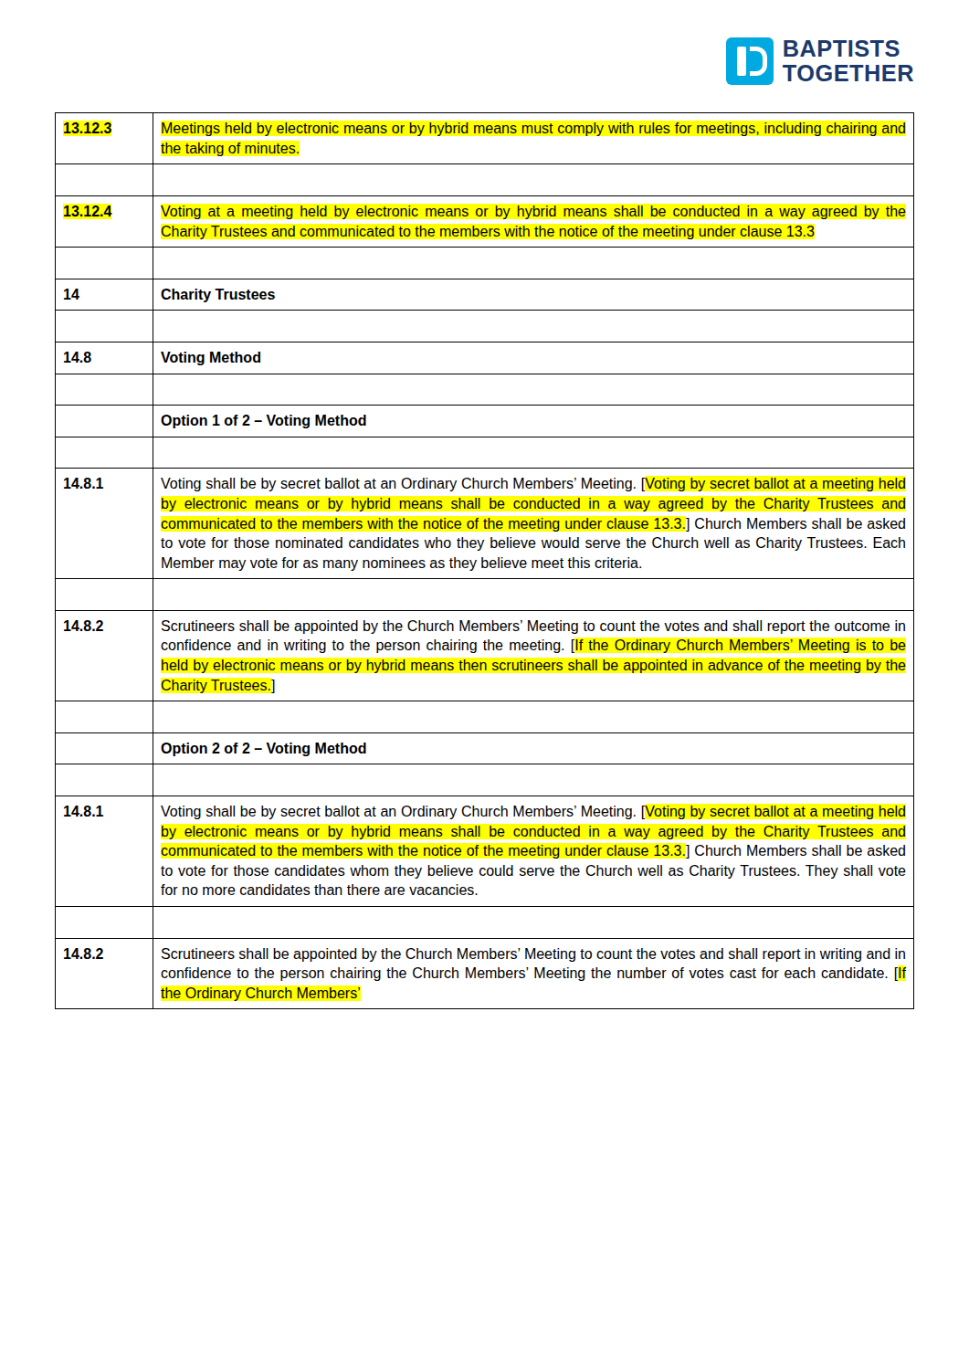BAPTISTS
TOGETHER
| 13.12.3 | Meetings held by electronic means or by hybrid means must comply with rules for meetings, including chairing and the taking of minutes. |
| 13.12.4 | Voting at a meeting held by electronic means or by hybrid means shall be conducted in a way agreed by the Charity Trustees and communicated to the members with the notice of the meeting under clause 13.3 |
| 14 | Charity Trustees |
| 14.8 | Voting Method |
| | Option 1 of 2 – Voting Method |
| 14.8.1 | Voting shall be by secret ballot at an Ordinary Church Members’ Meeting. [ Voting by secret ballot at a meeting held by electronic means or by hybrid means shall be conducted in a way agreed by the Charity Trustees and communicated to the members with the notice of the meeting under clause 13.3. ] Church Members shall be asked to vote for those nominated candidates who they believe would serve the Church well as Charity Trustees. Each Member may vote for as many nominees as they believe meet this criteria. |
| 14.8.2 | Scrutineers shall be appointed by the Church Members’ Meeting to count the votes and shall report the outcome in confidence and in writing to the person chairing the meeting. [ If the Ordinary Church Members’ Meeting is to be held by electronic means or by hybrid means then scrutineers shall be appointed in advance of the meeting by the Charity Trustees. ] |
| | Option 2 of 2 – Voting Method |
| 14.8.1 | Voting shall be by secret ballot at an Ordinary Church Members’ Meeting. [ Voting by secret ballot at a meeting held by electronic means or by hybrid means shall be conducted in a way agreed by the Charity Trustees and communicated to the members with the notice of the meeting under clause 13.3. ] Church Members shall be asked to vote for those candidates whom they believe could serve the Church well as Charity Trustees. They shall vote for no more candidates than there are vacancies. |
| 14.8.2 | Scrutineers shall be appointed by the Church Members’ Meeting to count the votes and shall report in writing and in confidence to the person chairing the Church Members’ Meeting the number of votes cast for each candidate. [ If the Ordinary Church Members’ |